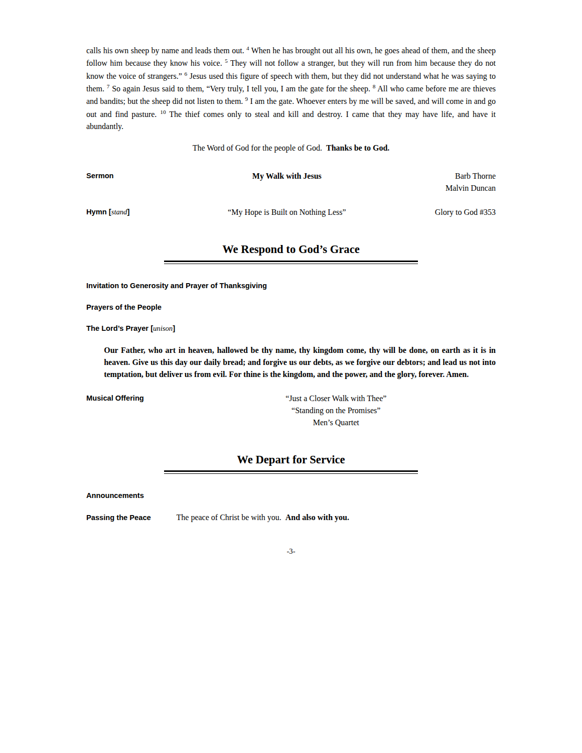calls his own sheep by name and leads them out. 4 When he has brought out all his own, he goes ahead of them, and the sheep follow him because they know his voice. 5 They will not follow a stranger, but they will run from him because they do not know the voice of strangers.” 6 Jesus used this figure of speech with them, but they did not understand what he was saying to them. 7 So again Jesus said to them, “Very truly, I tell you, I am the gate for the sheep. 8 All who came before me are thieves and bandits; but the sheep did not listen to them. 9 I am the gate. Whoever enters by me will be saved, and will come in and go out and find pasture. 10 The thief comes only to steal and kill and destroy. I came that they may have life, and have it abundantly.
The Word of God for the people of God. Thanks be to God.
Sermon
My Walk with Jesus
Barb Thorne
Malvin Duncan
Hymn [stand]
“My Hope is Built on Nothing Less”
Glory to God #353
We Respond to God’s Grace
Invitation to Generosity and Prayer of Thanksgiving
Prayers of the People
The Lord’s Prayer [unison]
Our Father, who art in heaven, hallowed be thy name, thy kingdom come, thy will be done, on earth as it is in heaven. Give us this day our daily bread; and forgive us our debts, as we forgive our debtors; and lead us not into temptation, but deliver us from evil. For thine is the kingdom, and the power, and the glory, forever. Amen.
Musical Offering
“Just a Closer Walk with Thee”
“Standing on the Promises”
Men’s Quartet
We Depart for Service
Announcements
Passing the Peace
The peace of Christ be with you. And also with you.
-3-